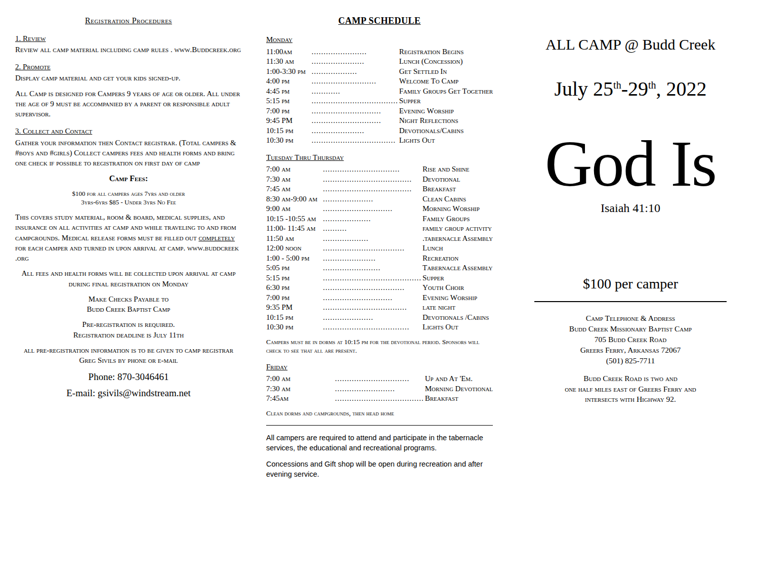Registration Procedures
1. Review
Review all camp material including camp rules . www.Buddcreek.org
2. Promote
Display camp material and get your kids signed-up.
All Camp is designed for Campers 9 years of age or older. All under the age of 9 must be accompanied by a parent or responsible adult supervisor.
3. Collect and Contact
Gather your information then Contact registrar. (Total campers & #boys and #girls) Collect campers fees and health forms and bring one check if possible to registration on first day of camp
Camp Fees:
$100 for all campers ages 7yrs and older
3yrs-6yrs $85 - Under 3yrs No Fee
This covers study material, room & board, medical supplies, and insurance on all activities at camp and while traveling to and from campgrounds. Medical release forms must be filled out completely for each camper and turned in upon arrival at camp. www.buddcreek .org
All fees and health forms will be collected upon arrival at camp during final registration on Monday
Make Checks Payable to
Budd Creek Baptist Camp
Pre-registration is required.
Registration deadline is July 11th
all pre-registration information is to be given to camp registrar Greg Sivils by phone or e-mail
Phone: 870-3046461
E-mail: gsivils@windstream.net
CAMP SCHEDULE
Monday
| 11:00am | ....................... | Registration Begins |
| 11:30 am | ...................... | Lunch (Concession) |
| 1:00-3:30 pm | ................... | Get Settled In |
| 4:00 pm | ........................... | Welcome To Camp |
| 4:45 pm | ............ | Family Groups Get Together |
| 5:15 pm | .................................... | Supper |
| 7:00 pm | ............................. | Evening Worship |
| 9:45 PM | ............................. | Night Reflections |
| 10:15 pm | ...................... | Devotionals/Cabins |
| 10:30 pm | ................................... | Lights Out |
Tuesday Thru Thursday
| 7:00 am | ................................ | Rise and Shine |
| 7:30 am | ..................................... | Devotional |
| 7:45 am | ..................................... | Breakfast |
| 8:30 am-9:00 am | ..................... | Clean Cabins |
| 9:00 am | ............................. | Morning Worship |
| 10:15 -10:55 am | .................... | Family Groups |
| 11:00- 11:45 am | .......... | family group activity |
| 11:50 am | ................... | .tabernacle Assembly |
| 12:00 noon | .................................. | Lunch |
| 1:00 - 5:00 pm | ...................... | Recreation |
| 5:05 pm | ........................ | Tabernacle Assembly |
| 5:15 pm | ......................................... | Supper |
| 6:30 pm | .................................. | Youth Choir |
| 7:00 pm | ............................. | Evening Worship |
| 9:35 PM | ................................... | late night |
| 10:15 pm | ..................... | Devotionals /Cabins |
| 10:30 pm | .................................... | Lights Out |
Campers must be in dorms at 10:15 pm for the devotional period. Sponsors will check to see that all are present.
Friday
| 7:00 am | ............................... | Up and At 'Em. |
| 7:30 am | ......................... | Morning Devotional |
| 7:45am | ..................................... | Breakfast |
Clean dorms and campgrounds, then head home
All campers are required to attend and participate in the tabernacle services, the educational and recreational programs.
Concessions and Gift shop will be open during recreation and after evening service.
ALL CAMP @ Budd Creek
July 25th-29th, 2022
God Is
Isaiah 41:10
$100 per camper
Camp Telephone & Address
Budd Creek Missionary Baptist Camp
705 Budd Creek Road
Greers Ferry, Arkansas 72067
(501) 825-7711
Budd Creek Road is two and
one half miles east of Greers Ferry and
intersects with Highway 92.